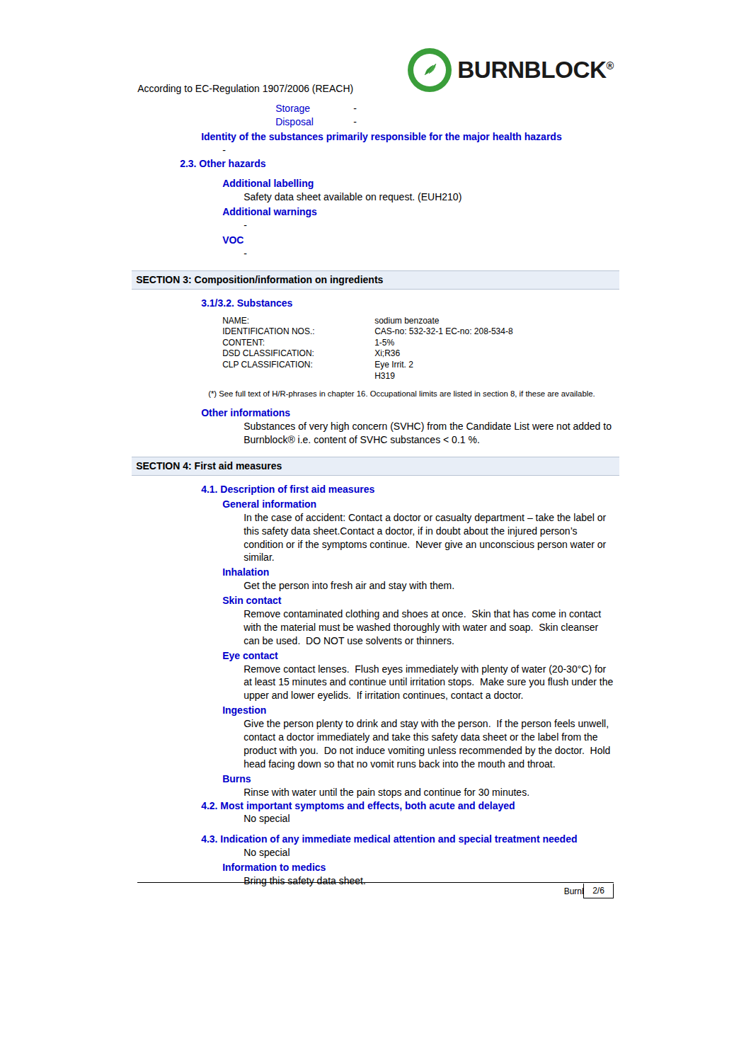BURNBLOCK®
According to EC-Regulation 1907/2006 (REACH)
Storage-
Disposal-
Identity of the substances primarily responsible for the major health hazards
-
2.3. Other hazards
Additional labelling
Safety data sheet available on request. (EUH210)
Additional warnings
-
VOC
-
SECTION 3: Composition/information on ingredients
3.1/3.2. Substances
| NAME: | sodium benzoate |
| IDENTIFICATION NOS.: | CAS-no: 532-32-1 EC-no: 208-534-8 |
| CONTENT: | 1-5% |
| DSD CLASSIFICATION: | Xi;R36 |
| CLP CLASSIFICATION: | Eye Irrit. 2 |
| | H319 |
(*) See full text of H/R-phrases in chapter 16. Occupational limits are listed in section 8, if these are available.
Other informations
Substances of very high concern (SVHC) from the Candidate List were not added to Burnblock® i.e. content of SVHC substances < 0.1 %.
SECTION 4: First aid measures
4.1. Description of first aid measures
General information
In the case of accident: Contact a doctor or casualty department – take the label or this safety data sheet.Contact a doctor, if in doubt about the injured person’s condition or if the symptoms continue. Never give an unconscious person water or similar.
Inhalation
Get the person into fresh air and stay with them.
Skin contact
Remove contaminated clothing and shoes at once. Skin that has come in contact with the material must be washed thoroughly with water and soap. Skin cleanser can be used. DO NOT use solvents or thinners.
Eye contact
Remove contact lenses. Flush eyes immediately with plenty of water (20-30°C) for at least 15 minutes and continue until irritation stops. Make sure you flush under the upper and lower eyelids. If irritation continues, contact a doctor.
Ingestion
Give the person plenty to drink and stay with the person. If the person feels unwell, contact a doctor immediately and take this safety data sheet or the label from the product with you. Do not induce vomiting unless recommended by the doctor. Hold head facing down so that no vomit runs back into the mouth and throat.
Burns
Rinse with water until the pain stops and continue for 30 minutes.
4.2. Most important symptoms and effects, both acute and delayed
No special
4.3. Indication of any immediate medical attention and special treatment needed
No special
Information to medics
Bring this safety data sheet.
Burnblock®
2/6